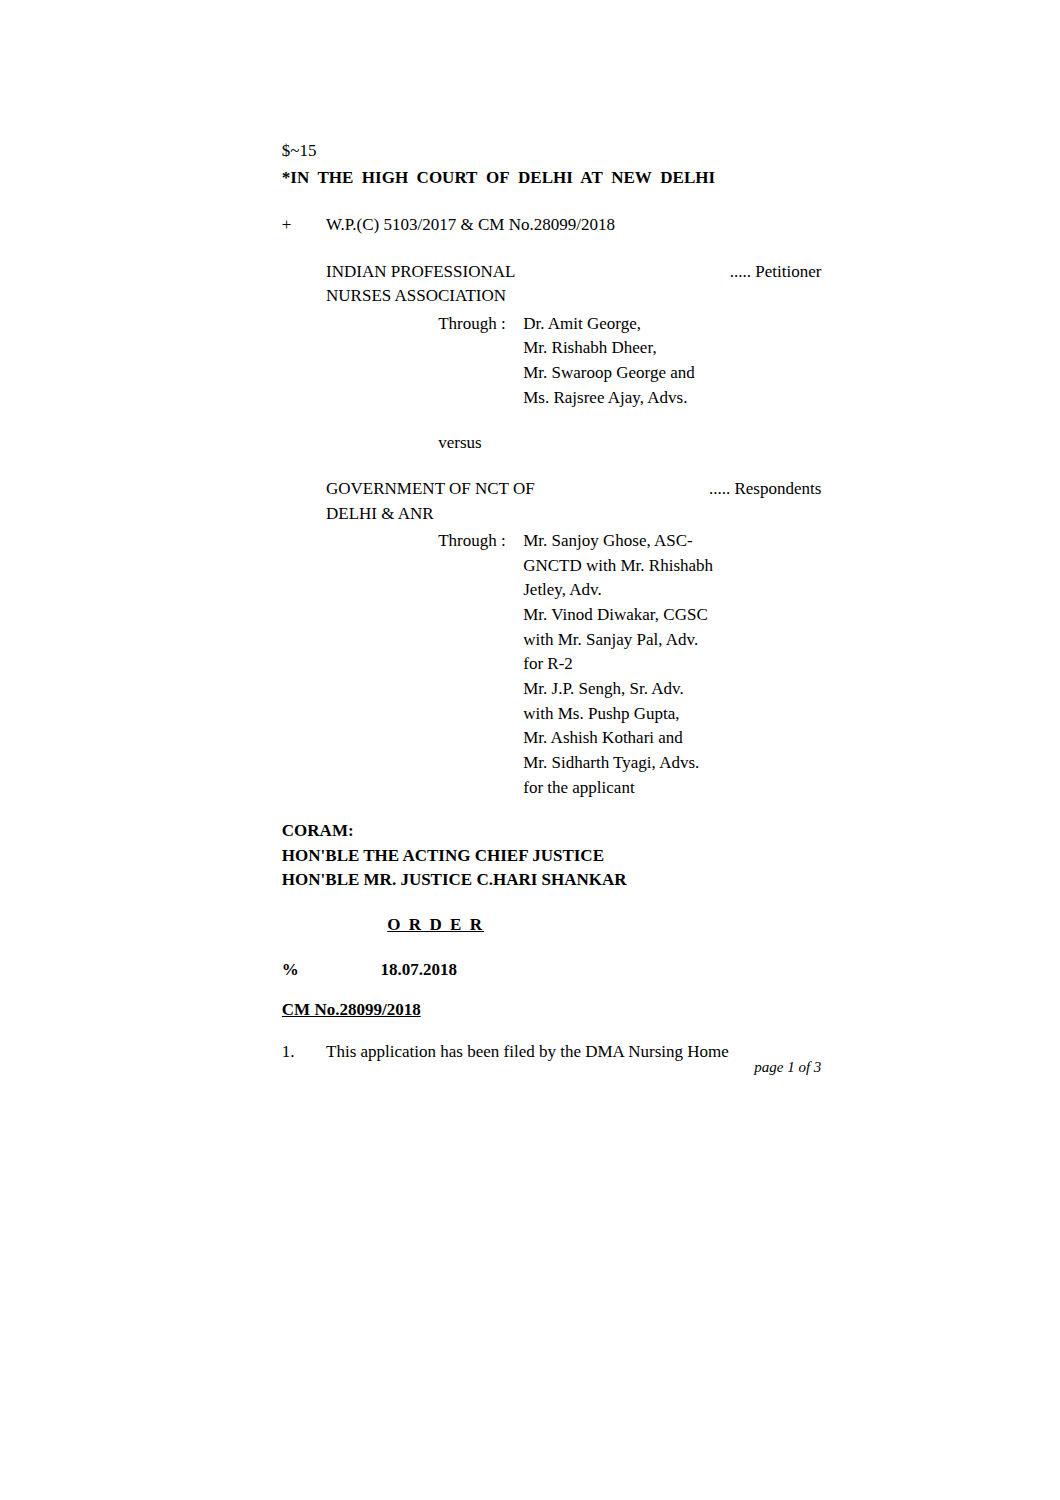$~15
*IN THE HIGH COURT OF DELHI AT NEW DELHI
+ W.P.(C) 5103/2017 & CM No.28099/2018
INDIAN PROFESSIONAL NURSES ASSOCIATION
..... Petitioner
Through :
Dr. Amit George,
Mr. Rishabh Dheer,
Mr. Swaroop George and
Ms. Rajsree Ajay, Advs.
versus
GOVERNMENT OF NCT OF DELHI & ANR
..... Respondents
Through :
Mr. Sanjoy Ghose, ASC-
GNCTD with Mr. Rhishabh
Jetley, Adv.
Mr. Vinod Diwakar, CGSC
with Mr. Sanjay Pal, Adv.
for R-2
Mr. J.P. Sengh, Sr. Adv.
with Ms. Pushp Gupta,
Mr. Ashish Kothari and
Mr. Sidharth Tyagi, Advs.
for the applicant
CORAM:
HON'BLE THE ACTING CHIEF JUSTICE
HON'BLE MR. JUSTICE C.HARI SHANKAR
O R D E R
% 18.07.2018
CM No.28099/2018
1. This application has been filed by the DMA Nursing Home
page 1 of 3